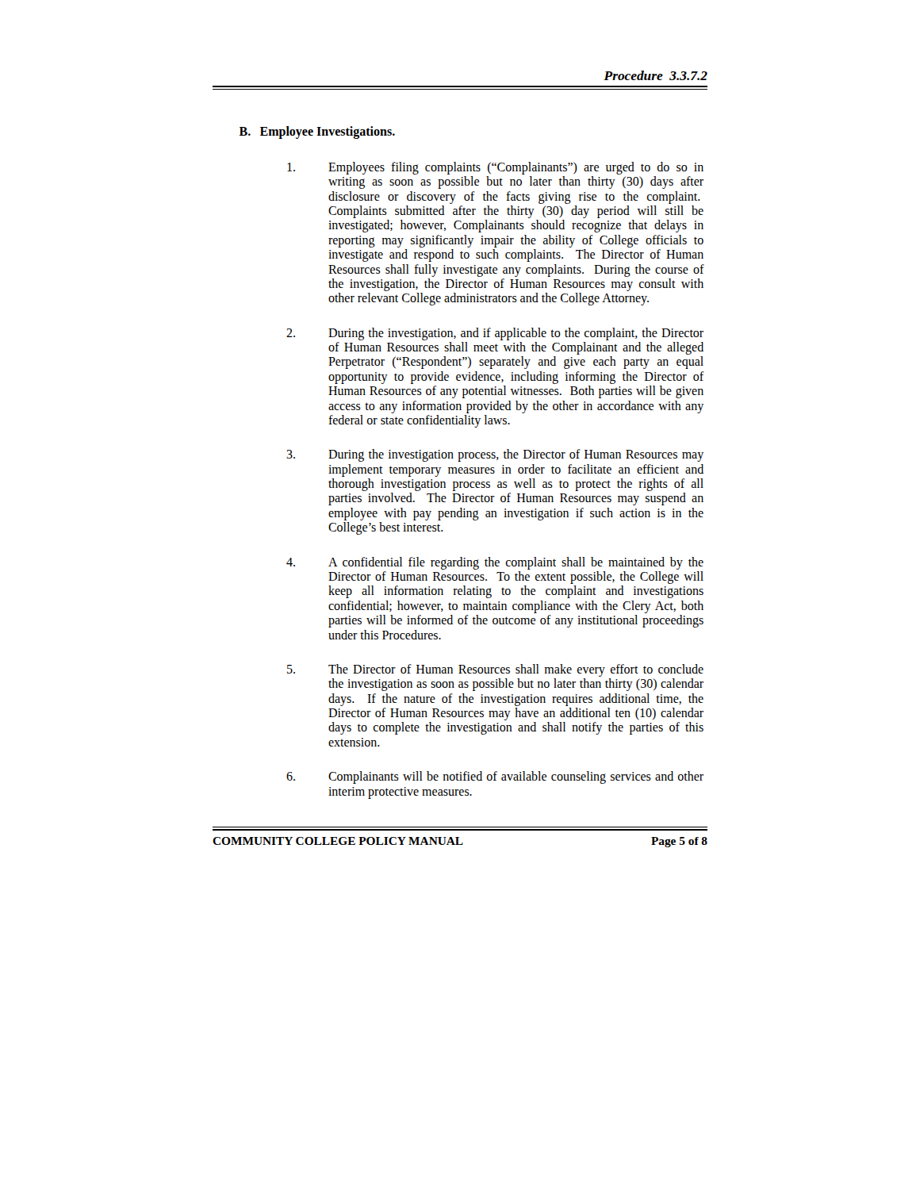Procedure 3.3.7.2
B. Employee Investigations.
1. Employees filing complaints (“Complainants”) are urged to do so in writing as soon as possible but no later than thirty (30) days after disclosure or discovery of the facts giving rise to the complaint. Complaints submitted after the thirty (30) day period will still be investigated; however, Complainants should recognize that delays in reporting may significantly impair the ability of College officials to investigate and respond to such complaints. The Director of Human Resources shall fully investigate any complaints. During the course of the investigation, the Director of Human Resources may consult with other relevant College administrators and the College Attorney.
2. During the investigation, and if applicable to the complaint, the Director of Human Resources shall meet with the Complainant and the alleged Perpetrator (“Respondent”) separately and give each party an equal opportunity to provide evidence, including informing the Director of Human Resources of any potential witnesses. Both parties will be given access to any information provided by the other in accordance with any federal or state confidentiality laws.
3. During the investigation process, the Director of Human Resources may implement temporary measures in order to facilitate an efficient and thorough investigation process as well as to protect the rights of all parties involved. The Director of Human Resources may suspend an employee with pay pending an investigation if such action is in the College’s best interest.
4. A confidential file regarding the complaint shall be maintained by the Director of Human Resources. To the extent possible, the College will keep all information relating to the complaint and investigations confidential; however, to maintain compliance with the Clery Act, both parties will be informed of the outcome of any institutional proceedings under this Procedures.
5. The Director of Human Resources shall make every effort to conclude the investigation as soon as possible but no later than thirty (30) calendar days. If the nature of the investigation requires additional time, the Director of Human Resources may have an additional ten (10) calendar days to complete the investigation and shall notify the parties of this extension.
6. Complainants will be notified of available counseling services and other interim protective measures.
COMMUNITY COLLEGE POLICY MANUAL Page 5 of 8